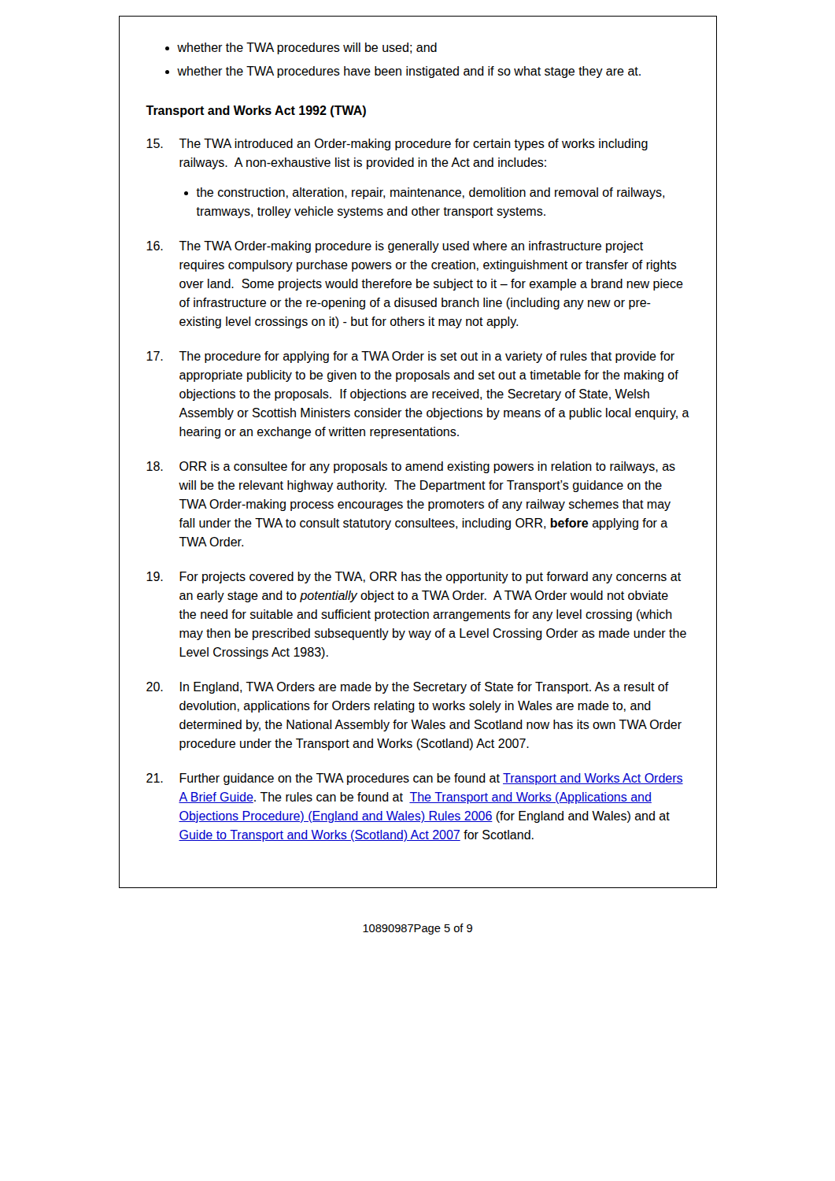whether the TWA procedures will be used; and
whether the TWA procedures have been instigated and if so what stage they are at.
Transport and Works Act 1992 (TWA)
15. The TWA introduced an Order-making procedure for certain types of works including railways. A non-exhaustive list is provided in the Act and includes:
the construction, alteration, repair, maintenance, demolition and removal of railways, tramways, trolley vehicle systems and other transport systems.
16. The TWA Order-making procedure is generally used where an infrastructure project requires compulsory purchase powers or the creation, extinguishment or transfer of rights over land. Some projects would therefore be subject to it – for example a brand new piece of infrastructure or the re-opening of a disused branch line (including any new or pre-existing level crossings on it) - but for others it may not apply.
17. The procedure for applying for a TWA Order is set out in a variety of rules that provide for appropriate publicity to be given to the proposals and set out a timetable for the making of objections to the proposals. If objections are received, the Secretary of State, Welsh Assembly or Scottish Ministers consider the objections by means of a public local enquiry, a hearing or an exchange of written representations.
18. ORR is a consultee for any proposals to amend existing powers in relation to railways, as will be the relevant highway authority. The Department for Transport’s guidance on the TWA Order-making process encourages the promoters of any railway schemes that may fall under the TWA to consult statutory consultees, including ORR, before applying for a TWA Order.
19. For projects covered by the TWA, ORR has the opportunity to put forward any concerns at an early stage and to potentially object to a TWA Order. A TWA Order would not obviate the need for suitable and sufficient protection arrangements for any level crossing (which may then be prescribed subsequently by way of a Level Crossing Order as made under the Level Crossings Act 1983).
20. In England, TWA Orders are made by the Secretary of State for Transport. As a result of devolution, applications for Orders relating to works solely in Wales are made to, and determined by, the National Assembly for Wales and Scotland now has its own TWA Order procedure under the Transport and Works (Scotland) Act 2007.
21. Further guidance on the TWA procedures can be found at Transport and Works Act Orders A Brief Guide. The rules can be found at The Transport and Works (Applications and Objections Procedure) (England and Wales) Rules 2006 (for England and Wales) and at Guide to Transport and Works (Scotland) Act 2007 for Scotland.
10890987Page 5 of 9